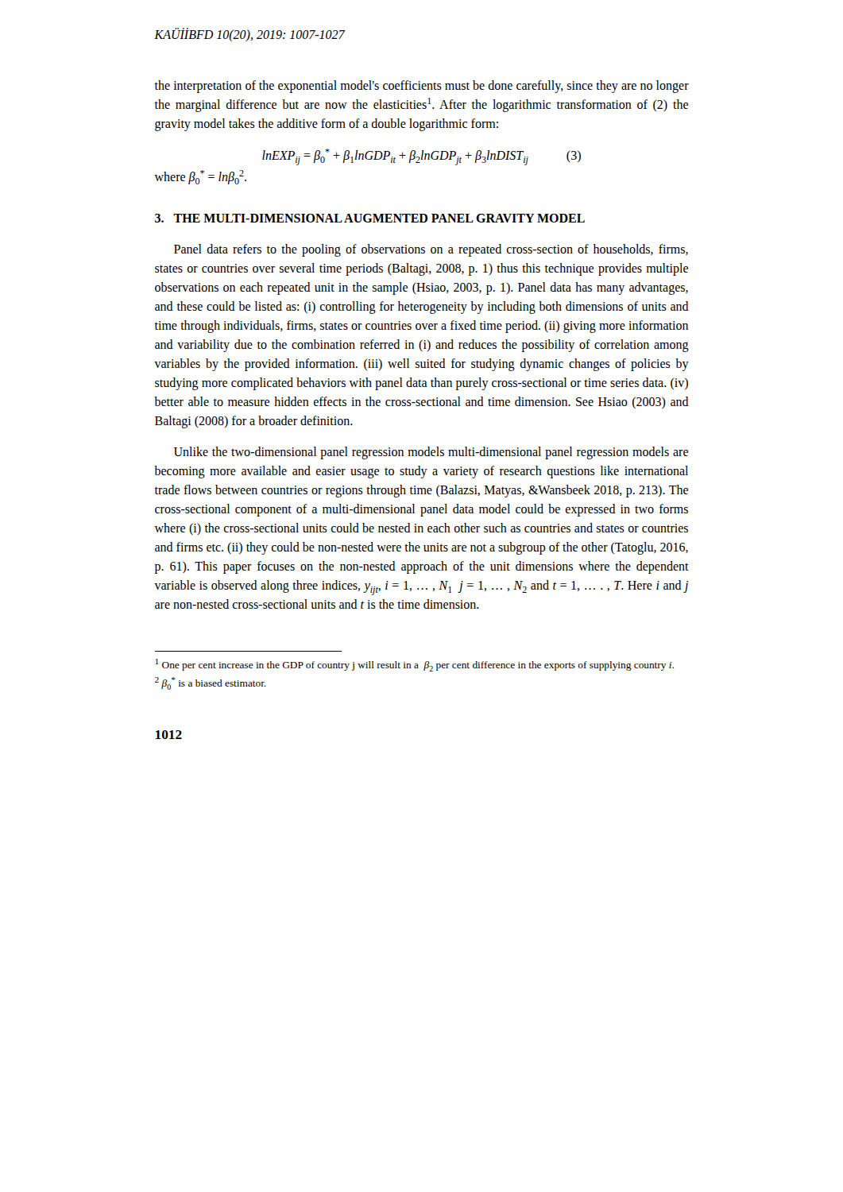KAÜİİBFD 10(20), 2019: 1007-1027
the interpretation of the exponential model's coefficients must be done carefully, since they are no longer the marginal difference but are now the elasticities1. After the logarithmic transformation of (2) the gravity model takes the additive form of a double logarithmic form:
lnEXPij = β0* + β1lnGDPit + β2lnGDPjt + β3lnDISTij(3)
where β0* = lnβ02.
3. THE MULTI-DIMENSIONAL AUGMENTED PANEL GRAVITY MODEL
Panel data refers to the pooling of observations on a repeated cross-section of households, firms, states or countries over several time periods (Baltagi, 2008, p. 1) thus this technique provides multiple observations on each repeated unit in the sample (Hsiao, 2003, p. 1). Panel data has many advantages, and these could be listed as: (i) controlling for heterogeneity by including both dimensions of units and time through individuals, firms, states or countries over a fixed time period. (ii) giving more information and variability due to the combination referred in (i) and reduces the possibility of correlation among variables by the provided information. (iii) well suited for studying dynamic changes of policies by studying more complicated behaviors with panel data than purely cross-sectional or time series data. (iv) better able to measure hidden effects in the cross-sectional and time dimension. See Hsiao (2003) and Baltagi (2008) for a broader definition.
Unlike the two-dimensional panel regression models multi-dimensional panel regression models are becoming more available and easier usage to study a variety of research questions like international trade flows between countries or regions through time (Balazsi, Matyas, &Wansbeek 2018, p. 213). The cross-sectional component of a multi-dimensional panel data model could be expressed in two forms where (i) the cross-sectional units could be nested in each other such as countries and states or countries and firms etc. (ii) they could be non-nested were the units are not a subgroup of the other (Tatoglu, 2016, p. 61). This paper focuses on the non-nested approach of the unit dimensions where the dependent variable is observed along three indices, yijt, i = 1, … , N1 j = 1, … , N2 and t = 1, … . , T. Here i and j are non-nested cross-sectional units and t is the time dimension.
1 One per cent increase in the GDP of country j will result in a β2 per cent difference in the exports of supplying country i.
2 β0* is a biased estimator.
1012